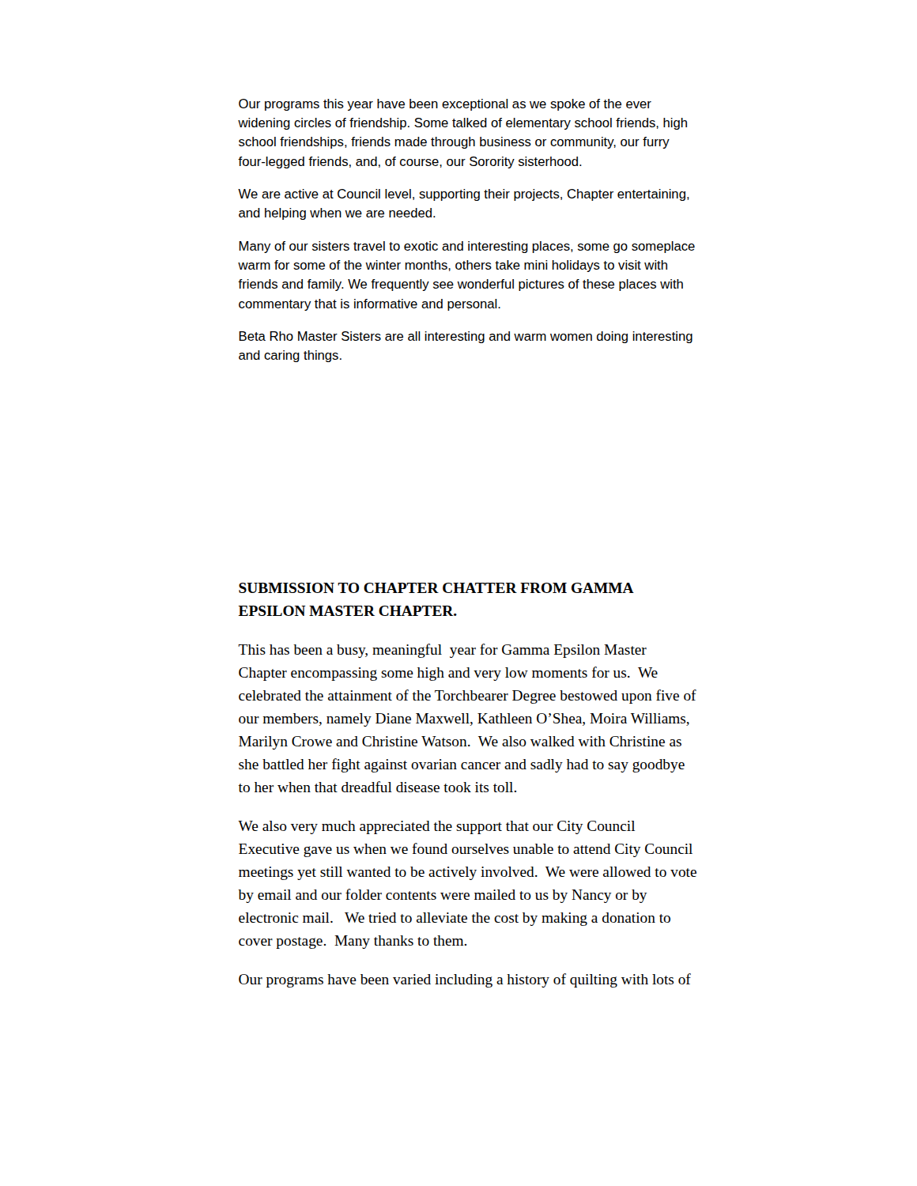Our programs this year have been exceptional as we spoke of the ever widening circles of friendship. Some talked of elementary school friends, high school friendships, friends made through business or community, our furry four-legged friends, and, of course, our Sorority sisterhood.
We are active at Council level, supporting their projects, Chapter entertaining, and helping when we are needed.
Many of our sisters travel to exotic and interesting places, some go someplace warm for some of the winter months, others take mini holidays to visit with friends and family. We frequently see wonderful pictures of these places with commentary that is informative and personal.
Beta Rho Master Sisters are all interesting and warm women doing interesting and caring things.
SUBMISSION TO CHAPTER CHATTER FROM GAMMA EPSILON MASTER CHAPTER.
This has been a busy, meaningful year for Gamma Epsilon Master Chapter encompassing some high and very low moments for us. We celebrated the attainment of the Torchbearer Degree bestowed upon five of our members, namely Diane Maxwell, Kathleen O’Shea, Moira Williams, Marilyn Crowe and Christine Watson. We also walked with Christine as she battled her fight against ovarian cancer and sadly had to say goodbye to her when that dreadful disease took its toll.
We also very much appreciated the support that our City Council Executive gave us when we found ourselves unable to attend City Council meetings yet still wanted to be actively involved. We were allowed to vote by email and our folder contents were mailed to us by Nancy or by electronic mail. We tried to alleviate the cost by making a donation to cover postage. Many thanks to them.
Our programs have been varied including a history of quilting with lots of